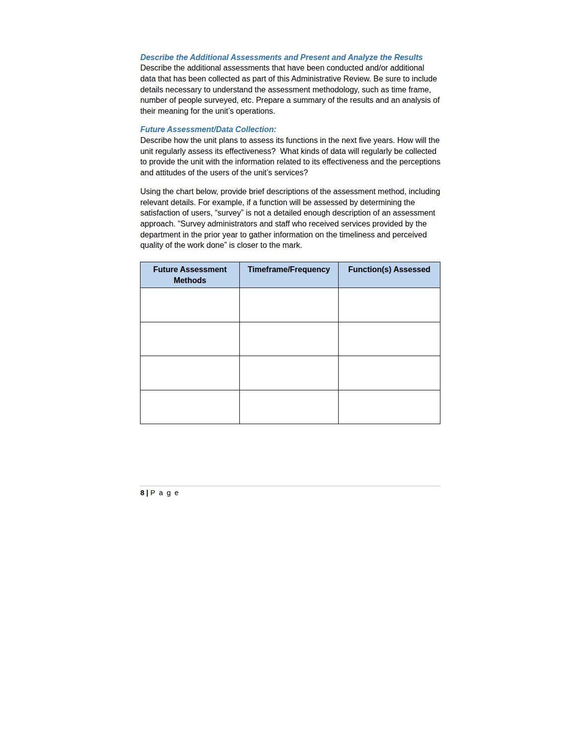Describe the Additional Assessments and Present and Analyze the Results
Describe the additional assessments that have been conducted and/or additional data that has been collected as part of this Administrative Review. Be sure to include details necessary to understand the assessment methodology, such as time frame, number of people surveyed, etc. Prepare a summary of the results and an analysis of their meaning for the unit’s operations.
Future Assessment/Data Collection:
Describe how the unit plans to assess its functions in the next five years. How will the unit regularly assess its effectiveness? What kinds of data will regularly be collected to provide the unit with the information related to its effectiveness and the perceptions and attitudes of the users of the unit’s services?
Using the chart below, provide brief descriptions of the assessment method, including relevant details. For example, if a function will be assessed by determining the satisfaction of users, “survey” is not a detailed enough description of an assessment approach. “Survey administrators and staff who received services provided by the department in the prior year to gather information on the timeliness and perceived quality of the work done” is closer to the mark.
| Future Assessment Methods | Timeframe/Frequency | Function(s) Assessed |
| --- | --- | --- |
8 | P a g e